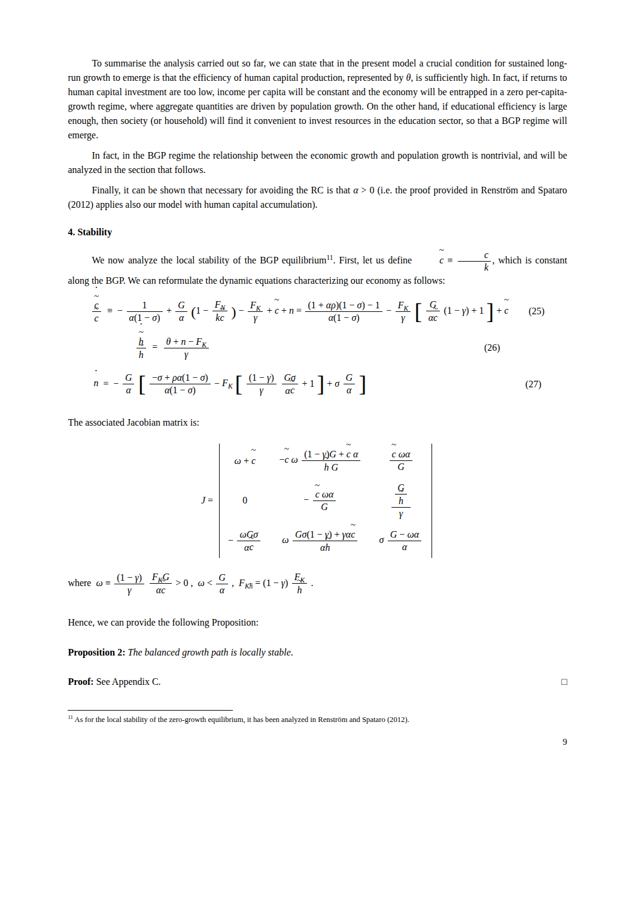To summarise the analysis carried out so far, we can state that in the present model a crucial condition for sustained long-run growth to emerge is that the efficiency of human capital production, represented by θ, is sufficiently high. In fact, if returns to human capital investment are too low, income per capita will be constant and the economy will be entrapped in a zero per-capita-growth regime, where aggregate quantities are driven by population growth. On the other hand, if educational efficiency is large enough, then society (or household) will find it convenient to invest resources in the education sector, so that a BGP regime will emerge.
In fact, in the BGP regime the relationship between the economic growth and population growth is nontrivial, and will be analyzed in the section that follows.
Finally, it can be shown that necessary for avoiding the RC is that α > 0 (i.e. the proof provided in Renström and Spataro (2012) applies also our model with human capital accumulation).
4. Stability
We now analyze the local stability of the BGP equilibrium11. First, let us define c ≡ ck, which is constant along the BGP. We can reformulate the dynamic equations characterizing our economy as follows:
c c ≡ − 1 α(1 − σ) + G α (1 − FN kc ) − FK γ + c + n = (1 + αρ)(1 − σ) − 1 α(1 − σ) − FK γ [ G αc (1 − γ) + 1 ] + c (25)
h h = θ + n − FK γ (26)
n = − G α [ −σ + ρα(1 − σ) α(1 − σ) − FK [ (1 − γ) γ Gσ αc + 1 ] + σ G α ] (27)
The associated Jacobian matrix is:
J =
| ω + c | − c ω (1 − γ ) G + c α h G | c ωα G |
| 0 | − c ωα G | G h γ |
| − ωGσ α c | ω Gσ (1 − γ ) + γα c α h | σ G − ωα α |
where ω ≡ (1 − γ) γ FKG αc > 0 , ω < G α , FKh = (1 − γ) FK h .
Hence, we can provide the following Proposition:
Proposition 2: The balanced growth path is locally stable.
Proof: See Appendix C. □
11 As for the local stability of the zero-growth equilibrium, it has been analyzed in Renström and Spataro (2012).
9